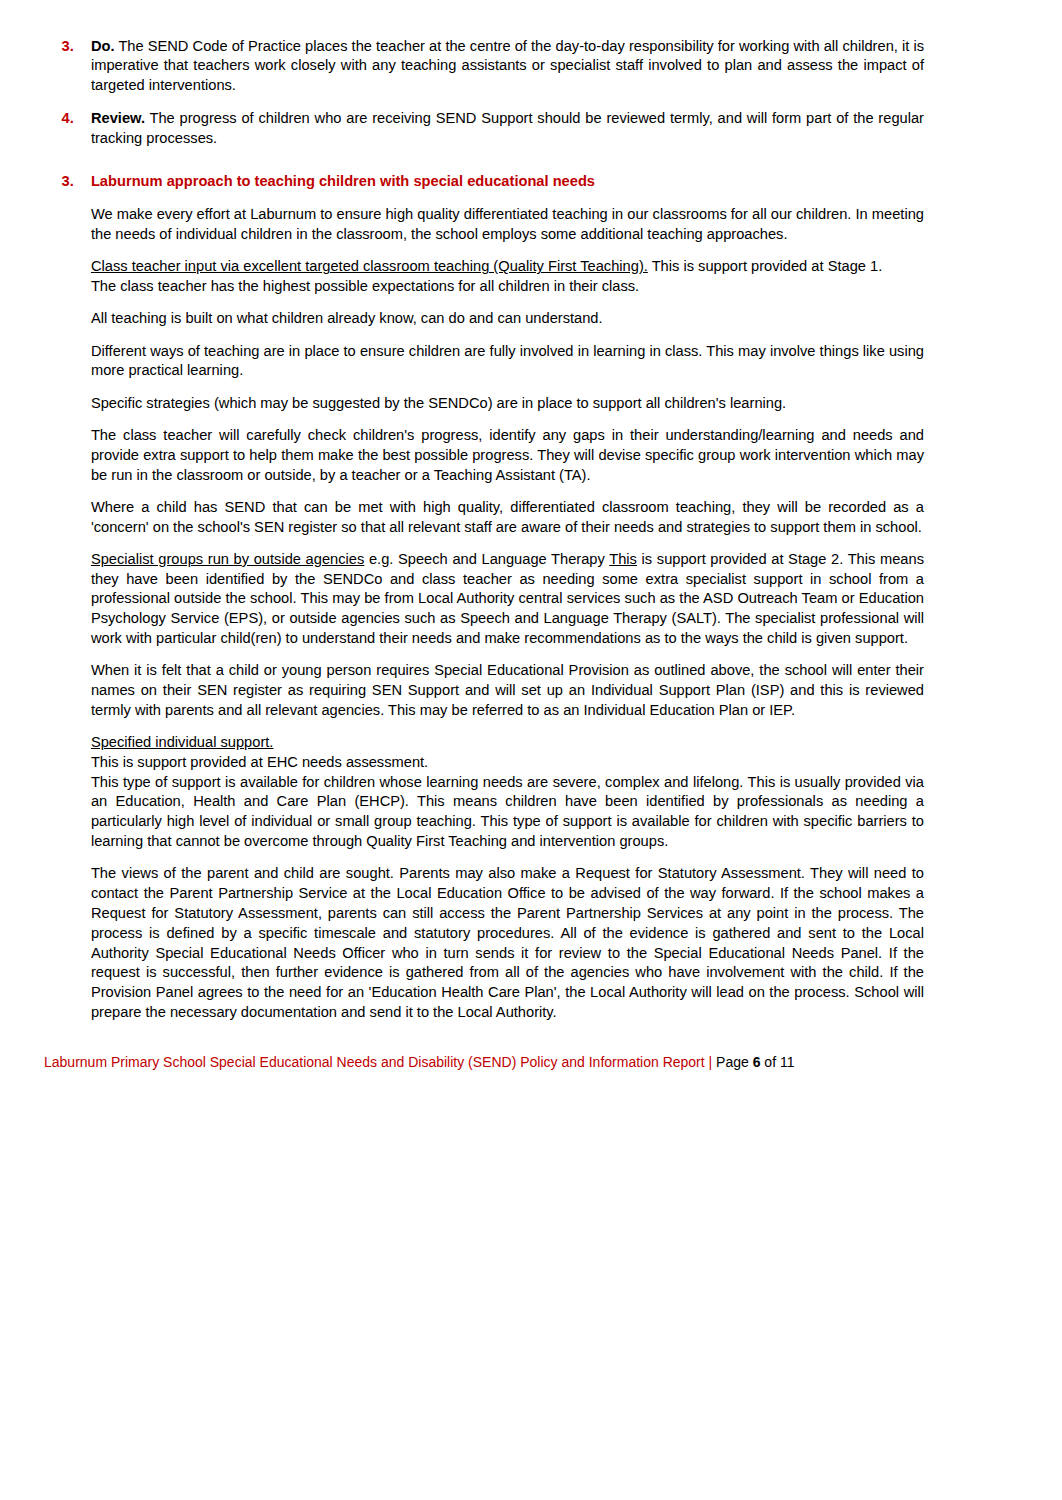3. Do. The SEND Code of Practice places the teacher at the centre of the day-to-day responsibility for working with all children, it is imperative that teachers work closely with any teaching assistants or specialist staff involved to plan and assess the impact of targeted interventions.
4. Review. The progress of children who are receiving SEND Support should be reviewed termly, and will form part of the regular tracking processes.
3. Laburnum approach to teaching children with special educational needs
We make every effort at Laburnum to ensure high quality differentiated teaching in our classrooms for all our children. In meeting the needs of individual children in the classroom, the school employs some additional teaching approaches.
Class teacher input via excellent targeted classroom teaching (Quality First Teaching). This is support provided at Stage 1.
The class teacher has the highest possible expectations for all children in their class.
All teaching is built on what children already know, can do and can understand.
Different ways of teaching are in place to ensure children are fully involved in learning in class. This may involve things like using more practical learning.
Specific strategies (which may be suggested by the SENDCo) are in place to support all children's learning.
The class teacher will carefully check children's progress, identify any gaps in their understanding/learning and needs and provide extra support to help them make the best possible progress. They will devise specific group work intervention which may be run in the classroom or outside, by a teacher or a Teaching Assistant (TA).
Where a child has SEND that can be met with high quality, differentiated classroom teaching, they will be recorded as a 'concern' on the school's SEN register so that all relevant staff are aware of their needs and strategies to support them in school.
Specialist groups run by outside agencies e.g. Speech and Language Therapy This is support provided at Stage 2. This means they have been identified by the SENDCo and class teacher as needing some extra specialist support in school from a professional outside the school. This may be from Local Authority central services such as the ASD Outreach Team or Education Psychology Service (EPS), or outside agencies such as Speech and Language Therapy (SALT). The specialist professional will work with particular child(ren) to understand their needs and make recommendations as to the ways the child is given support.
When it is felt that a child or young person requires Special Educational Provision as outlined above, the school will enter their names on their SEN register as requiring SEN Support and will set up an Individual Support Plan (ISP) and this is reviewed termly with parents and all relevant agencies. This may be referred to as an Individual Education Plan or IEP.
Specified individual support.
This is support provided at EHC needs assessment.
This type of support is available for children whose learning needs are severe, complex and lifelong. This is usually provided via an Education, Health and Care Plan (EHCP). This means children have been identified by professionals as needing a particularly high level of individual or small group teaching. This type of support is available for children with specific barriers to learning that cannot be overcome through Quality First Teaching and intervention groups.
The views of the parent and child are sought. Parents may also make a Request for Statutory Assessment. They will need to contact the Parent Partnership Service at the Local Education Office to be advised of the way forward. If the school makes a Request for Statutory Assessment, parents can still access the Parent Partnership Services at any point in the process. The process is defined by a specific timescale and statutory procedures. All of the evidence is gathered and sent to the Local Authority Special Educational Needs Officer who in turn sends it for review to the Special Educational Needs Panel. If the request is successful, then further evidence is gathered from all of the agencies who have involvement with the child. If the Provision Panel agrees to the need for an 'Education Health Care Plan', the Local Authority will lead on the process. School will prepare the necessary documentation and send it to the Local Authority.
Laburnum Primary School Special Educational Needs and Disability (SEND) Policy and Information Report | Page 6 of 11